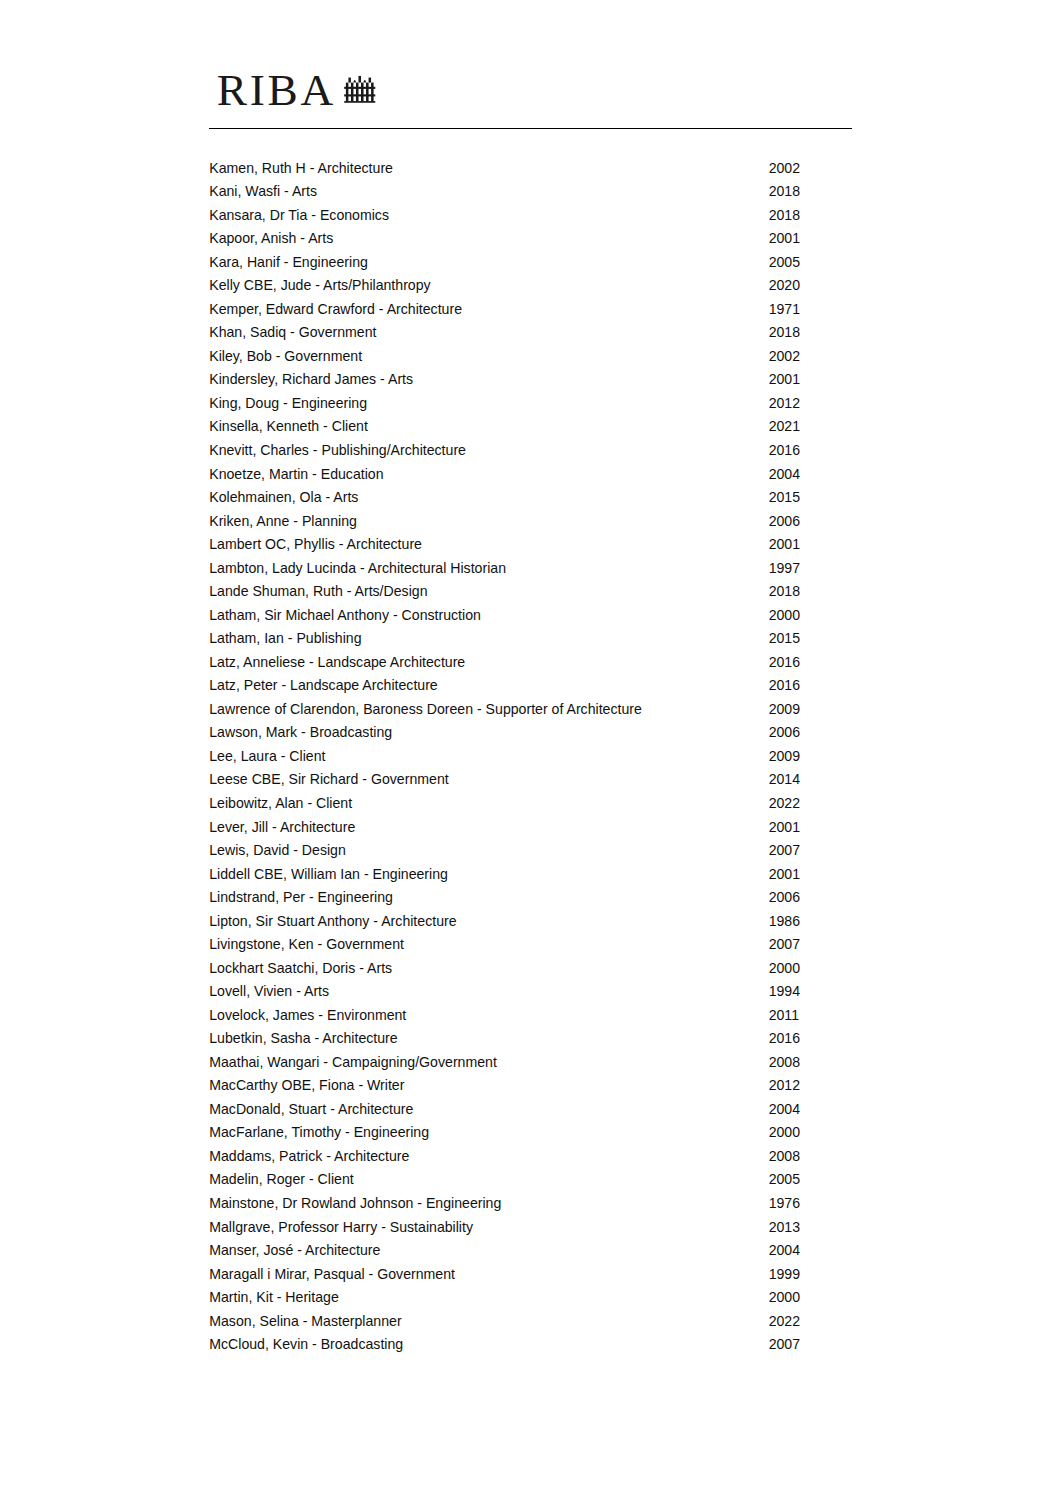RIBA
| Kamen, Ruth H - Architecture | 2002 |
| Kani, Wasfi - Arts | 2018 |
| Kansara, Dr Tia - Economics | 2018 |
| Kapoor, Anish - Arts | 2001 |
| Kara, Hanif - Engineering | 2005 |
| Kelly CBE, Jude - Arts/Philanthropy | 2020 |
| Kemper, Edward Crawford - Architecture | 1971 |
| Khan, Sadiq - Government | 2018 |
| Kiley, Bob - Government | 2002 |
| Kindersley, Richard James - Arts | 2001 |
| King, Doug - Engineering | 2012 |
| Kinsella, Kenneth - Client | 2021 |
| Knevitt, Charles - Publishing/Architecture | 2016 |
| Knoetze, Martin - Education | 2004 |
| Kolehmainen, Ola - Arts | 2015 |
| Kriken, Anne - Planning | 2006 |
| Lambert OC, Phyllis - Architecture | 2001 |
| Lambton, Lady Lucinda - Architectural Historian | 1997 |
| Lande Shuman, Ruth - Arts/Design | 2018 |
| Latham, Sir Michael Anthony - Construction | 2000 |
| Latham, Ian - Publishing | 2015 |
| Latz, Anneliese - Landscape Architecture | 2016 |
| Latz, Peter - Landscape Architecture | 2016 |
| Lawrence of Clarendon, Baroness Doreen - Supporter of Architecture | 2009 |
| Lawson, Mark - Broadcasting | 2006 |
| Lee, Laura - Client | 2009 |
| Leese CBE, Sir Richard - Government | 2014 |
| Leibowitz, Alan - Client | 2022 |
| Lever, Jill - Architecture | 2001 |
| Lewis, David - Design | 2007 |
| Liddell CBE, William Ian - Engineering | 2001 |
| Lindstrand, Per - Engineering | 2006 |
| Lipton, Sir Stuart Anthony - Architecture | 1986 |
| Livingstone, Ken - Government | 2007 |
| Lockhart Saatchi, Doris - Arts | 2000 |
| Lovell, Vivien - Arts | 1994 |
| Lovelock, James - Environment | 2011 |
| Lubetkin, Sasha - Architecture | 2016 |
| Maathai, Wangari - Campaigning/Government | 2008 |
| MacCarthy OBE, Fiona - Writer | 2012 |
| MacDonald, Stuart - Architecture | 2004 |
| MacFarlane, Timothy - Engineering | 2000 |
| Maddams, Patrick - Architecture | 2008 |
| Madelin, Roger - Client | 2005 |
| Mainstone, Dr Rowland Johnson - Engineering | 1976 |
| Mallgrave, Professor Harry - Sustainability | 2013 |
| Manser, José - Architecture | 2004 |
| Maragall i Mirar, Pasqual - Government | 1999 |
| Martin, Kit - Heritage | 2000 |
| Mason, Selina - Masterplanner | 2022 |
| McCloud, Kevin - Broadcasting | 2007 |